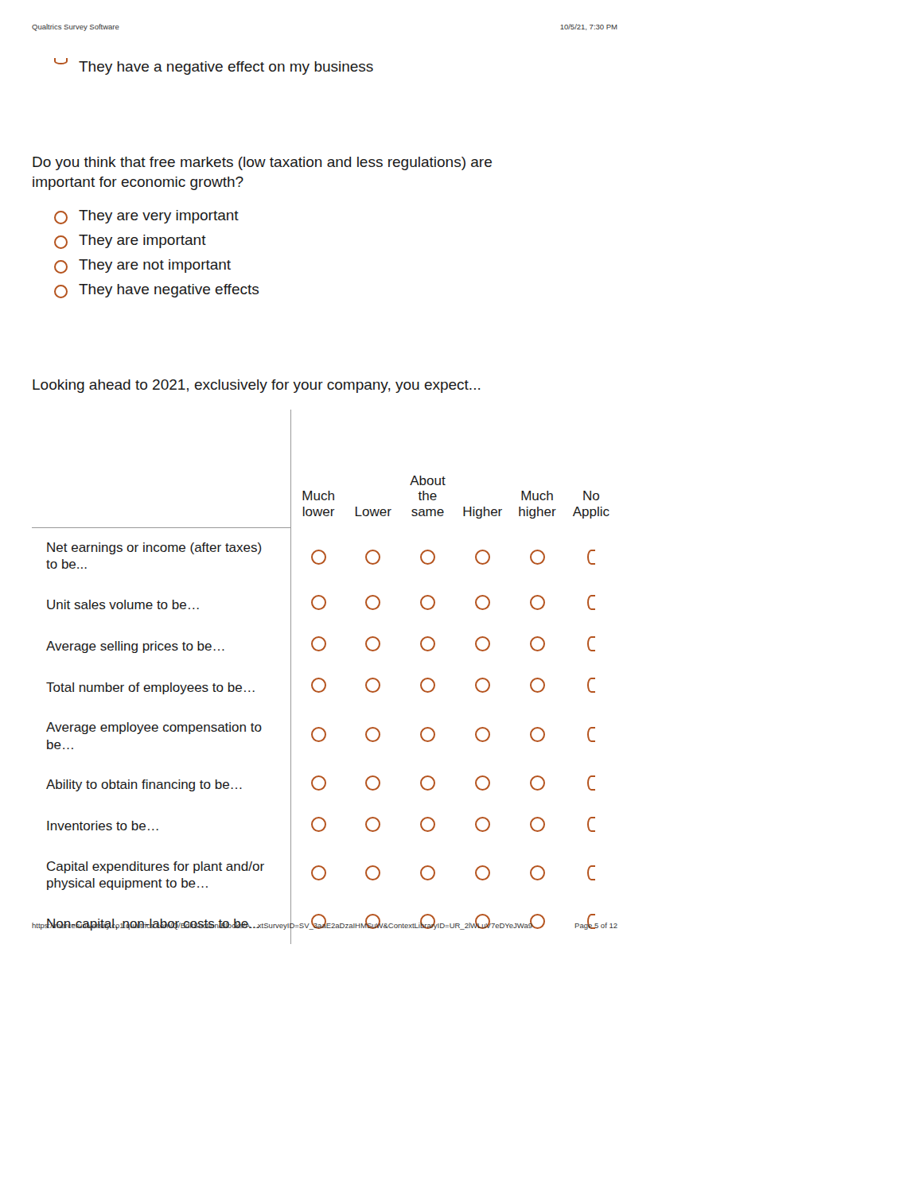Qualtrics Survey Software
10/5/21, 7:30 PM
They have a negative effect on my business
Do you think that free markets (low taxation and less regulations) are important for economic growth?
They are very important
They are important
They are not important
They have negative effects
Looking ahead to 2021, exclusively for your company, you expect...
| | Much lower | Lower | About the same | Higher | Much higher | N o Appli c |
| --- | --- | --- | --- | --- | --- | --- |
| Net earnings or income (after taxes) to be... | | | | | | |
| Unit sales volume to be… | | | | | | |
| Average selling prices to be… | | | | | | |
| Total number of employees to be… | | | | | | |
| Average employee compensation to be… | | | | | | |
| Ability to obtain financing to be… | | | | | | |
| Inventories to be… | | | | | | |
| Capital expenditures for plant and/or physical equipment to be… | | | | | | |
| Non-capital, non-labor costs to be... | | | | | | |
https://merceruniversity.co1.qualtrics.com/Q/EditSection/Blocks/A…xtSurveyID=SV_3aaE2aDzaIHMSuW&ContextLibraryID=UR_2lWLuV7eDYeJWa9
Page 5 of 12